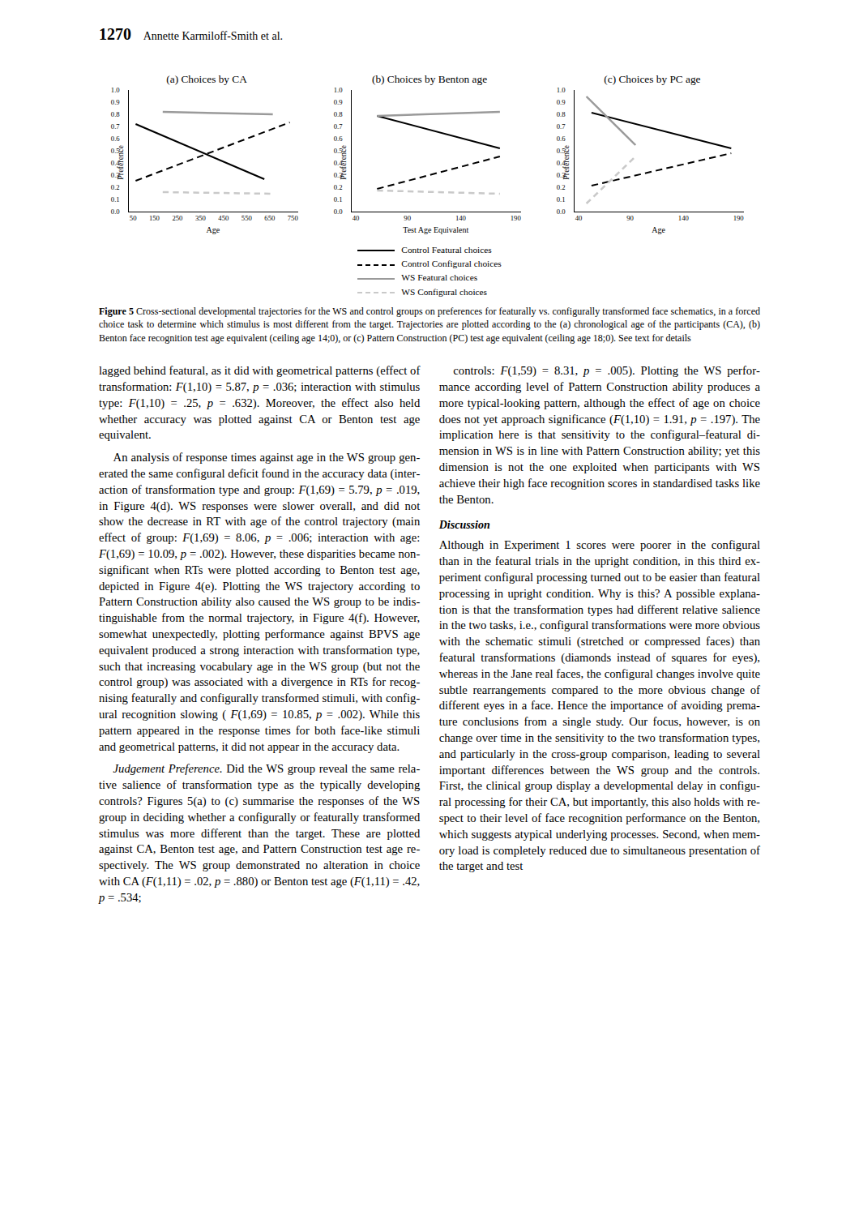1270 Annette Karmiloff-Smith et al.
(a) Choices by CA
Preference
1.0 0.9 0.8 0.7 0.6 0.5 0.4 0.3 0.2 0.1 0.0
50150250350450550650750
Age
(b) Choices by Benton age
Preference
1.0 0.9 0.8 0.7 0.6 0.5 0.4 0.3 0.2 0.1 0.0
4090140190
Test Age Equivalent
(c) Choices by PC age
Preference
1.0 0.9 0.8 0.7 0.6 0.5 0.4 0.3 0.2 0.1 0.0
4090140190
Age
| | Control Featural choices |
| | Control Configural choices |
| | WS Featural choices |
| | WS Configural choices |
Figure 5 Cross-sectional developmental trajectories for the WS and control groups on preferences for featurally vs. configurally transformed face schematics, in a forced choice task to determine which stimulus is most different from the target. Trajectories are plotted according to the (a) chronological age of the participants (CA), (b) Benton face recognition test age equivalent (ceiling age 14;0), or (c) Pattern Construction (PC) test age equivalent (ceiling age 18;0). See text for details
lagged behind featural, as it did with geometrical patterns (effect of transformation: F(1,10) = 5.87, p = .036; interaction with stimulus type: F(1,10) = .25, p = .632). Moreover, the effect also held whether accuracy was plotted against CA or Benton test age equivalent.
An analysis of response times against age in the WS group generated the same configural deficit found in the accuracy data (interaction of transformation type and group: F(1,69) = 5.79, p = .019, in Figure 4(d). WS responses were slower overall, and did not show the decrease in RT with age of the control trajectory (main effect of group: F(1,69) = 8.06, p = .006; interaction with age: F(1,69) = 10.09, p = .002). However, these disparities became non-significant when RTs were plotted according to Benton test age, depicted in Figure 4(e). Plotting the WS trajectory according to Pattern Construction ability also caused the WS group to be indistinguishable from the normal trajectory, in Figure 4(f). However, somewhat unexpectedly, plotting performance against BPVS age equivalent produced a strong interaction with transformation type, such that increasing vocabulary age in the WS group (but not the control group) was associated with a divergence in RTs for recognising featurally and configurally transformed stimuli, with configural recognition slowing ( F(1,69) = 10.85, p = .002). While this pattern appeared in the response times for both face-like stimuli and geometrical patterns, it did not appear in the accuracy data.
Judgement Preference. Did the WS group reveal the same relative salience of transformation type as the typically developing controls? Figures 5(a) to (c) summarise the responses of the WS group in deciding whether a configurally or featurally transformed stimulus was more different than the target. These are plotted against CA, Benton test age, and Pattern Construction test age respectively. The WS group demonstrated no alteration in choice with CA (F(1,11) = .02, p = .880) or Benton test age (F(1,11) = .42, p = .534;
controls: F(1,59) = 8.31, p = .005). Plotting the WS performance according level of Pattern Construction ability produces a more typical-looking pattern, although the effect of age on choice does not yet approach significance (F(1,10) = 1.91, p = .197). The implication here is that sensitivity to the configural–featural dimension in WS is in line with Pattern Construction ability; yet this dimension is not the one exploited when participants with WS achieve their high face recognition scores in standardised tasks like the Benton.
Discussion
Although in Experiment 1 scores were poorer in the configural than in the featural trials in the upright condition, in this third experiment configural processing turned out to be easier than featural processing in upright condition. Why is this? A possible explanation is that the transformation types had different relative salience in the two tasks, i.e., configural transformations were more obvious with the schematic stimuli (stretched or compressed faces) than featural transformations (diamonds instead of squares for eyes), whereas in the Jane real faces, the configural changes involve quite subtle rearrangements compared to the more obvious change of different eyes in a face. Hence the importance of avoiding premature conclusions from a single study. Our focus, however, is on change over time in the sensitivity to the two transformation types, and particularly in the cross-group comparison, leading to several important differences between the WS group and the controls. First, the clinical group display a developmental delay in configural processing for their CA, but importantly, this also holds with respect to their level of face recognition performance on the Benton, which suggests atypical underlying processes. Second, when memory load is completely reduced due to simultaneous presentation of the target and test